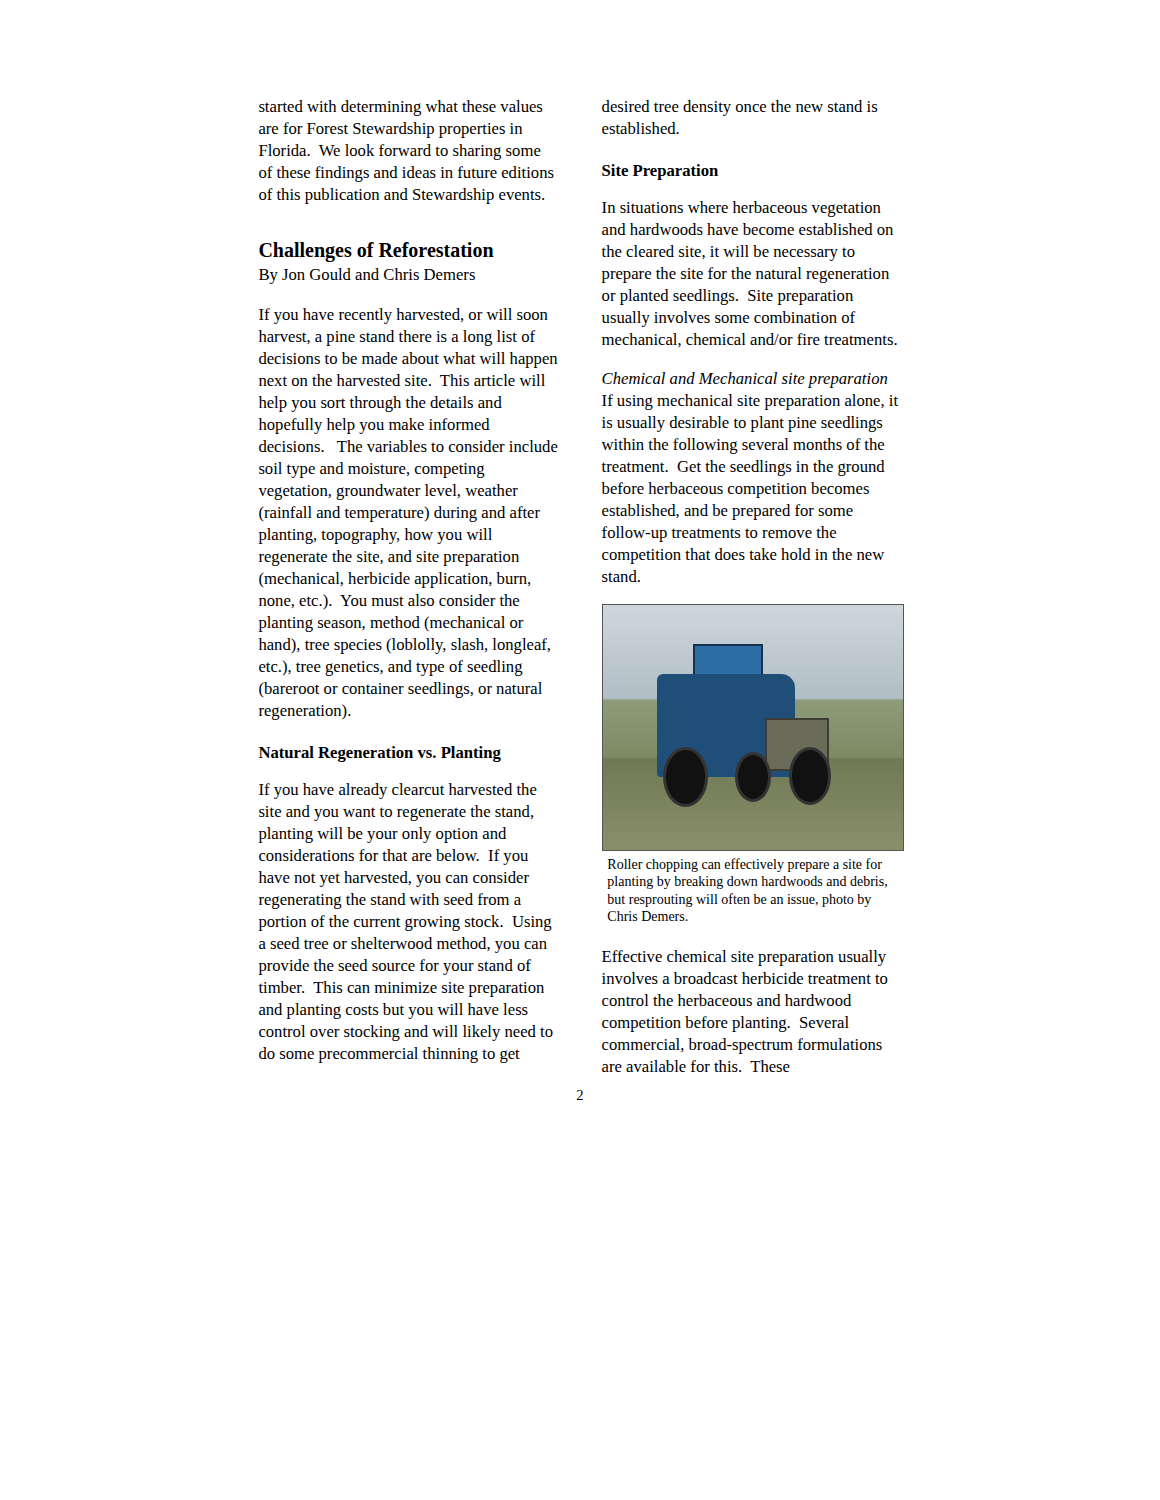started with determining what these values are for Forest Stewardship properties in Florida. We look forward to sharing some of these findings and ideas in future editions of this publication and Stewardship events.
Challenges of Reforestation
By Jon Gould and Chris Demers
If you have recently harvested, or will soon harvest, a pine stand there is a long list of decisions to be made about what will happen next on the harvested site. This article will help you sort through the details and hopefully help you make informed decisions. The variables to consider include soil type and moisture, competing vegetation, groundwater level, weather (rainfall and temperature) during and after planting, topography, how you will regenerate the site, and site preparation (mechanical, herbicide application, burn, none, etc.). You must also consider the planting season, method (mechanical or hand), tree species (loblolly, slash, longleaf, etc.), tree genetics, and type of seedling (bareroot or container seedlings, or natural regeneration).
Natural Regeneration vs. Planting
If you have already clearcut harvested the site and you want to regenerate the stand, planting will be your only option and considerations for that are below. If you have not yet harvested, you can consider regenerating the stand with seed from a portion of the current growing stock. Using a seed tree or shelterwood method, you can provide the seed source for your stand of timber. This can minimize site preparation and planting costs but you will have less control over stocking and will likely need to do some precommercial thinning to get desired tree density once the new stand is established.
Site Preparation
In situations where herbaceous vegetation and hardwoods have become established on the cleared site, it will be necessary to prepare the site for the natural regeneration or planted seedlings. Site preparation usually involves some combination of mechanical, chemical and/or fire treatments.
Chemical and Mechanical site preparation
If using mechanical site preparation alone, it is usually desirable to plant pine seedlings within the following several months of the treatment. Get the seedlings in the ground before herbaceous competition becomes established, and be prepared for some follow-up treatments to remove the competition that does take hold in the new stand.
Roller chopping can effectively prepare a site for planting by breaking down hardwoods and debris, but resprouting will often be an issue, photo by Chris Demers.
Effective chemical site preparation usually involves a broadcast herbicide treatment to control the herbaceous and hardwood competition before planting. Several commercial, broad-spectrum formulations are available for this. These
2